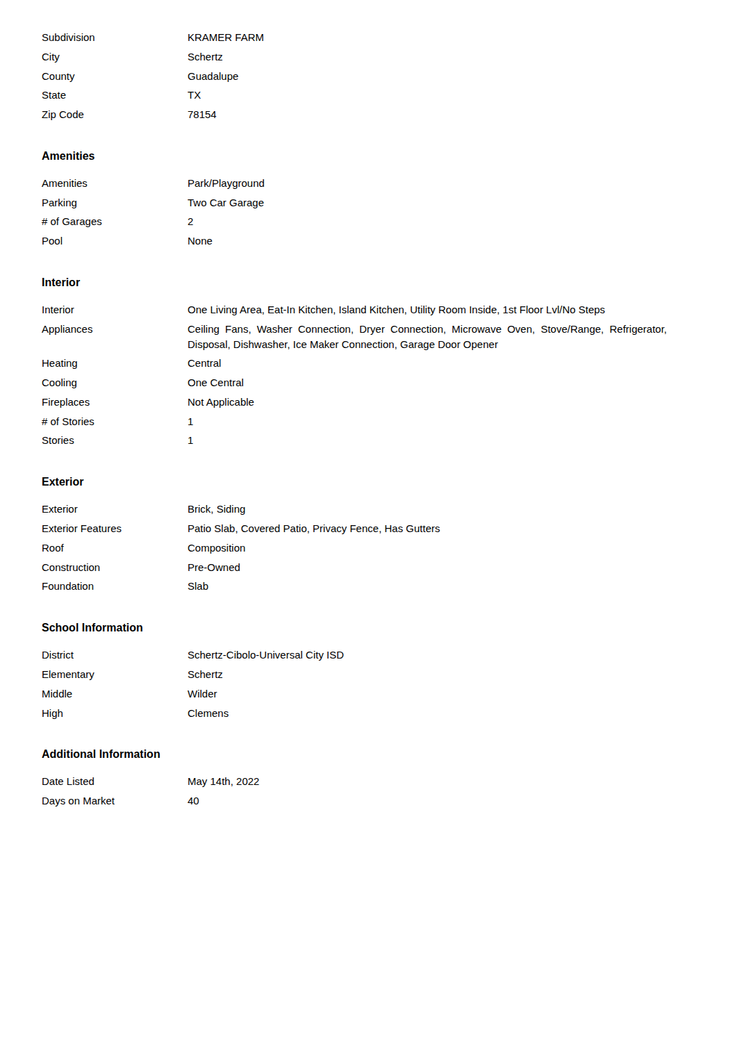| Subdivision | KRAMER FARM |
| City | Schertz |
| County | Guadalupe |
| State | TX |
| Zip Code | 78154 |
Amenities
| Amenities | Park/Playground |
| Parking | Two Car Garage |
| # of Garages | 2 |
| Pool | None |
Interior
| Interior | One Living Area, Eat-In Kitchen, Island Kitchen, Utility Room Inside, 1st Floor Lvl/No Steps |
| Appliances | Ceiling Fans, Washer Connection, Dryer Connection, Microwave Oven, Stove/Range, Refrigerator, Disposal, Dishwasher, Ice Maker Connection, Garage Door Opener |
| Heating | Central |
| Cooling | One Central |
| Fireplaces | Not Applicable |
| # of Stories | 1 |
| Stories | 1 |
Exterior
| Exterior | Brick, Siding |
| Exterior Features | Patio Slab, Covered Patio, Privacy Fence, Has Gutters |
| Roof | Composition |
| Construction | Pre-Owned |
| Foundation | Slab |
School Information
| District | Schertz-Cibolo-Universal City ISD |
| Elementary | Schertz |
| Middle | Wilder |
| High | Clemens |
Additional Information
| Date Listed | May 14th, 2022 |
| Days on Market | 40 |